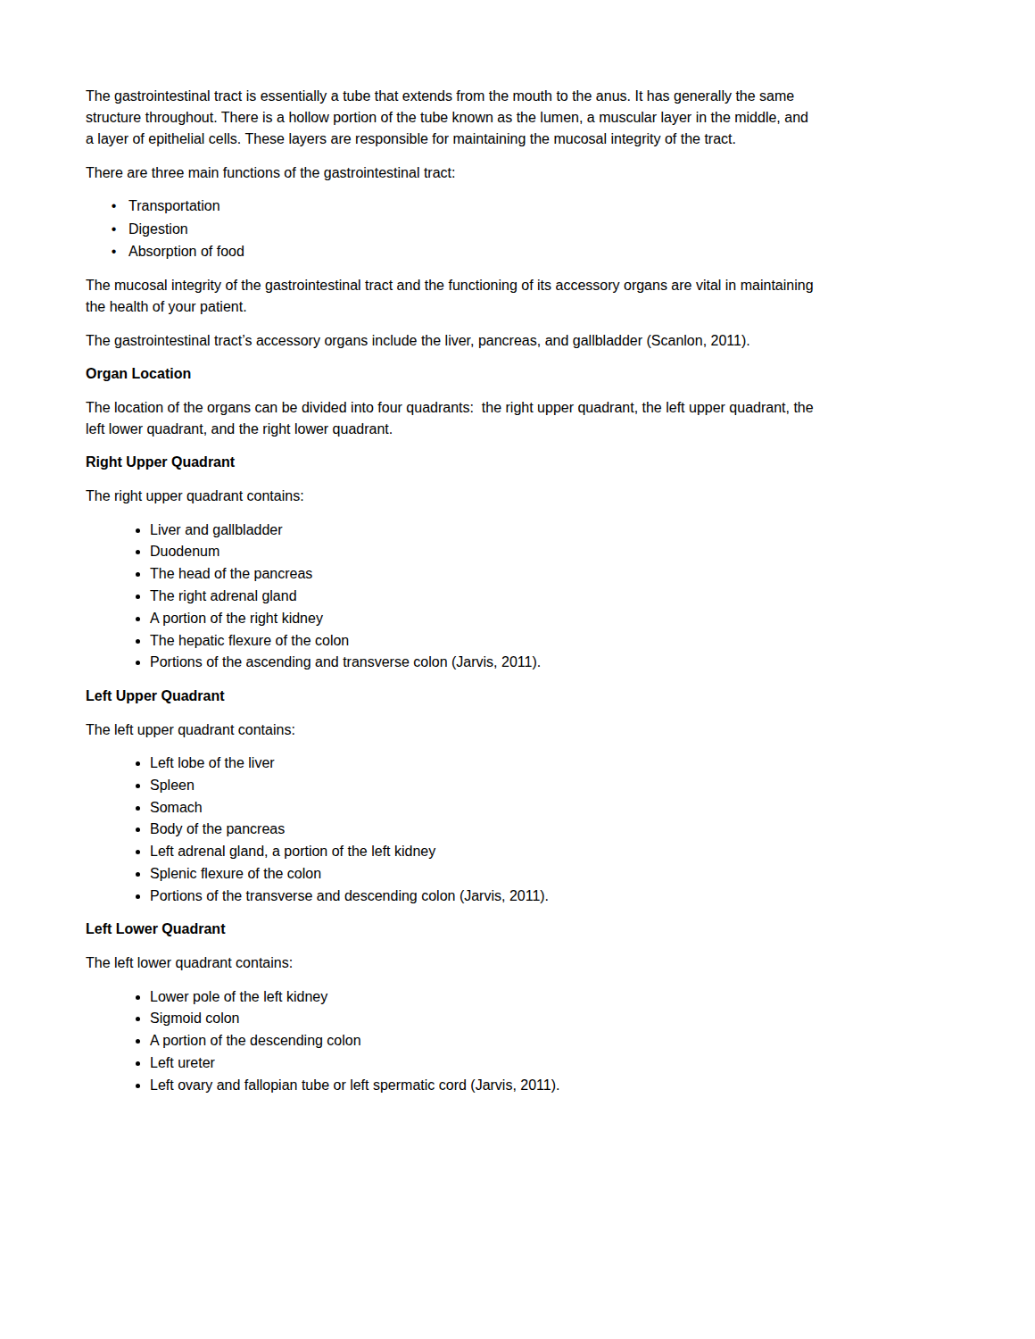The gastrointestinal tract is essentially a tube that extends from the mouth to the anus. It has generally the same structure throughout. There is a hollow portion of the tube known as the lumen, a muscular layer in the middle, and a layer of epithelial cells. These layers are responsible for maintaining the mucosal integrity of the tract.
There are three main functions of the gastrointestinal tract:
Transportation
Digestion
Absorption of food
The mucosal integrity of the gastrointestinal tract and the functioning of its accessory organs are vital in maintaining the health of your patient.
The gastrointestinal tract’s accessory organs include the liver, pancreas, and gallbladder (Scanlon, 2011).
Organ Location
The location of the organs can be divided into four quadrants: the right upper quadrant, the left upper quadrant, the left lower quadrant, and the right lower quadrant.
Right Upper Quadrant
The right upper quadrant contains:
Liver and gallbladder
Duodenum
The head of the pancreas
The right adrenal gland
A portion of the right kidney
The hepatic flexure of the colon
Portions of the ascending and transverse colon (Jarvis, 2011).
Left Upper Quadrant
The left upper quadrant contains:
Left lobe of the liver
Spleen
Somach
Body of the pancreas
Left adrenal gland, a portion of the left kidney
Splenic flexure of the colon
Portions of the transverse and descending colon (Jarvis, 2011).
Left Lower Quadrant
The left lower quadrant contains:
Lower pole of the left kidney
Sigmoid colon
A portion of the descending colon
Left ureter
Left ovary and fallopian tube or left spermatic cord (Jarvis, 2011).